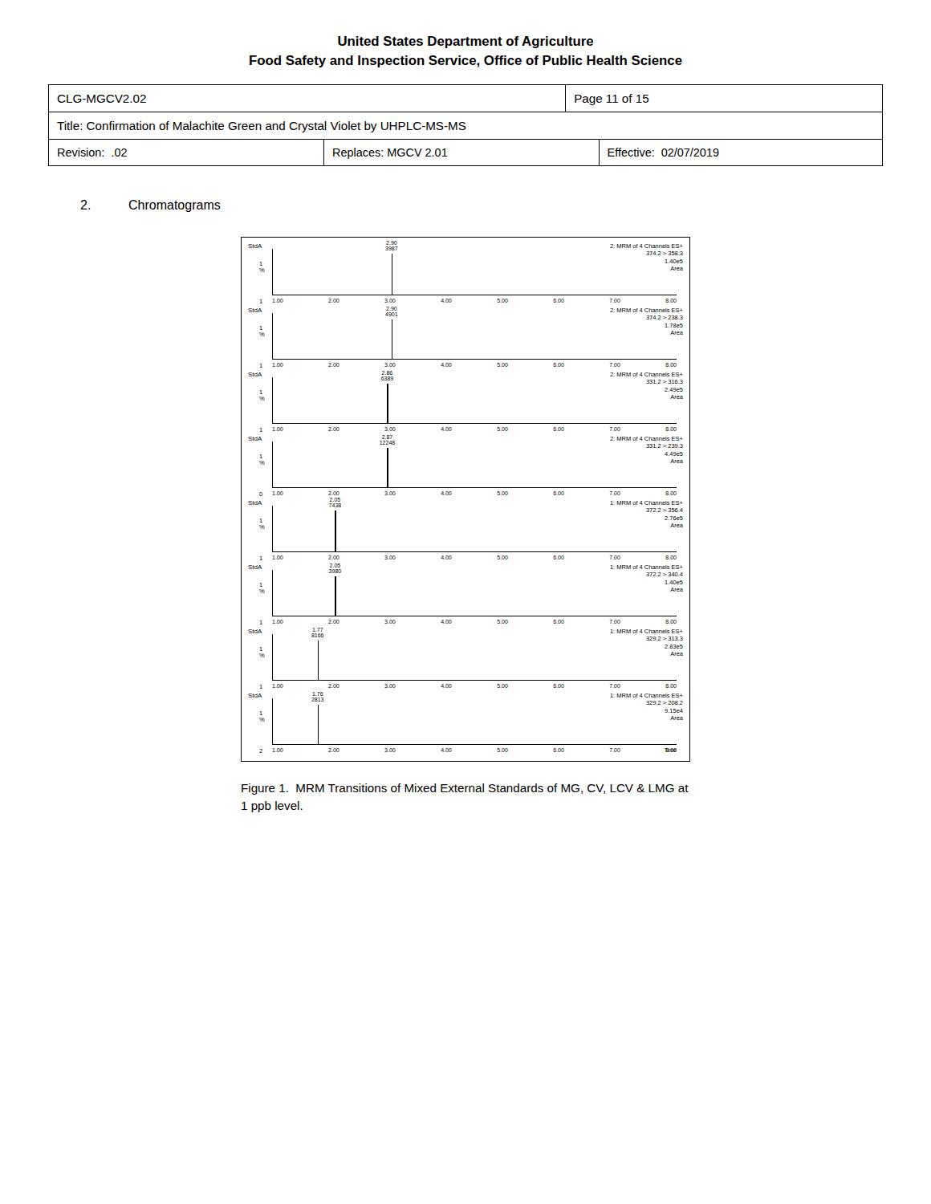United States Department of Agriculture
Food Safety and Inspection Service, Office of Public Health Science
| CLG-MGCV2.02 | Page 11 of 15 |
| Title: Confirmation of Malachite Green and Crystal Violet by UHPLC-MS-MS |
| / Revision: .02 / Replaces: MGCV 2.01 / Effective: 02/07/2019 / |
2. Chromatograms
StdA 2: MRM of 4 Channels ES+
374.2 > 358.3
1.40e5
Area % 1 1
2.90
3987
1.002.003.004.005.006.007.008.00
StdA 2: MRM of 4 Channels ES+
374.2 > 238.3
1.78e5
Area % 1 1
2.90
4901
1.002.003.004.005.006.007.008.00
StdA 2: MRM of 4 Channels ES+
331.2 > 316.3
2.49e5
Area % 1 1
2.86
6389
1.002.003.004.005.006.007.008.00
StdA 2: MRM of 4 Channels ES+
331.2 > 239.3
4.49e5
Area % 1 0
2.87
12248
1.002.003.004.005.006.007.008.00
StdA 1: MRM of 4 Channels ES+
372.2 > 356.4
2.76e5
Area % 1 1
2.05
7438
1.002.003.004.005.006.007.008.00
StdA 1: MRM of 4 Channels ES+
372.2 > 340.4
1.40e5
Area % 1 1
2.05
3980
1.002.003.004.005.006.007.008.00
StdA 1: MRM of 4 Channels ES+
329.2 > 313.3
2.83e5
Area % 1 1
1.77
8166
1.002.003.004.005.006.007.008.00
StdA 1: MRM of 4 Channels ES+
329.2 > 208.2
9.15e4
Area % 1 2
1.76
2813
1.002.003.004.005.006.007.008.00
Time
Figure 1. MRM Transitions of Mixed External Standards of MG, CV, LCV & LMG at 1 ppb level.